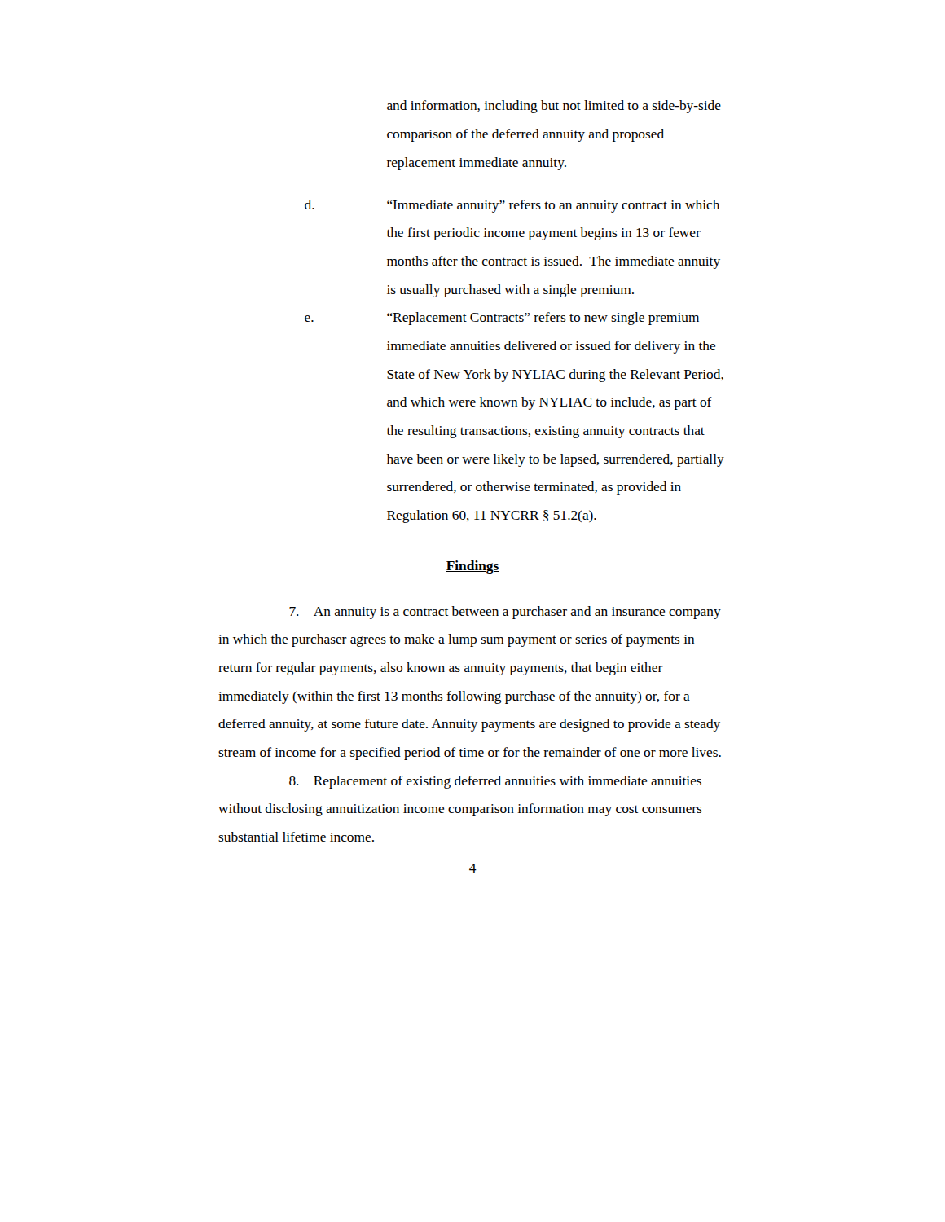and information, including but not limited to a side-by-side comparison of the deferred annuity and proposed replacement immediate annuity.
d.
“Immediate annuity” refers to an annuity contract in which the first periodic income payment begins in 13 or fewer months after the contract is issued. The immediate annuity is usually purchased with a single premium.
e.
“Replacement Contracts” refers to new single premium immediate annuities delivered or issued for delivery in the State of New York by NYLIAC during the Relevant Period, and which were known by NYLIAC to include, as part of the resulting transactions, existing annuity contracts that have been or were likely to be lapsed, surrendered, partially surrendered, or otherwise terminated, as provided in Regulation 60, 11 NYCRR § 51.2(a).
Findings
7. An annuity is a contract between a purchaser and an insurance company in which the purchaser agrees to make a lump sum payment or series of payments in return for regular payments, also known as annuity payments, that begin either immediately (within the first 13 months following purchase of the annuity) or, for a deferred annuity, at some future date. Annuity payments are designed to provide a steady stream of income for a specified period of time or for the remainder of one or more lives.
8. Replacement of existing deferred annuities with immediate annuities without disclosing annuitization income comparison information may cost consumers substantial lifetime income.
4